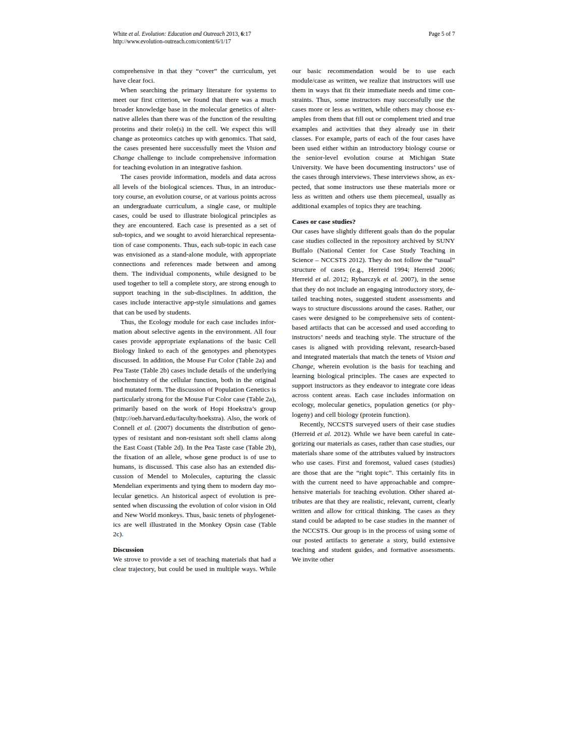White et al. Evolution: Education and Outreach 2013, 6:17
http://www.evolution-outreach.com/content/6/1/17
Page 5 of 7
comprehensive in that they “cover” the curriculum, yet have clear foci.
When searching the primary literature for systems to meet our first criterion, we found that there was a much broader knowledge base in the molecular genetics of alternative alleles than there was of the function of the resulting proteins and their role(s) in the cell. We expect this will change as proteomics catches up with genomics. That said, the cases presented here successfully meet the Vision and Change challenge to include comprehensive information for teaching evolution in an integrative fashion.
The cases provide information, models and data across all levels of the biological sciences. Thus, in an introductory course, an evolution course, or at various points across an undergraduate curriculum, a single case, or multiple cases, could be used to illustrate biological principles as they are encountered. Each case is presented as a set of sub-topics, and we sought to avoid hierarchical representation of case components. Thus, each sub-topic in each case was envisioned as a stand-alone module, with appropriate connections and references made between and among them. The individual components, while designed to be used together to tell a complete story, are strong enough to support teaching in the sub-disciplines. In addition, the cases include interactive app-style simulations and games that can be used by students.
Thus, the Ecology module for each case includes information about selective agents in the environment. All four cases provide appropriate explanations of the basic Cell Biology linked to each of the genotypes and phenotypes discussed. In addition, the Mouse Fur Color (Table 2a) and Pea Taste (Table 2b) cases include details of the underlying biochemistry of the cellular function, both in the original and mutated form. The discussion of Population Genetics is particularly strong for the Mouse Fur Color case (Table 2a), primarily based on the work of Hopi Hoekstra’s group (http://oeb.harvard.edu/faculty/hoekstra). Also, the work of Connell et al. (2007) documents the distribution of genotypes of resistant and non-resistant soft shell clams along the East Coast (Table 2d). In the Pea Taste case (Table 2b), the fixation of an allele, whose gene product is of use to humans, is discussed. This case also has an extended discussion of Mendel to Molecules, capturing the classic Mendelian experiments and tying them to modern day molecular genetics. An historical aspect of evolution is presented when discussing the evolution of color vision in Old and New World monkeys. Thus, basic tenets of phylogenetics are well illustrated in the Monkey Opsin case (Table 2c).
Discussion
We strove to provide a set of teaching materials that had a clear trajectory, but could be used in multiple ways. While our basic recommendation would be to use each module/case as written, we realize that instructors will use them in ways that fit their immediate needs and time constraints. Thus, some instructors may successfully use the cases more or less as written, while others may choose examples from them that fill out or complement tried and true examples and activities that they already use in their classes. For example, parts of each of the four cases have been used either within an introductory biology course or the senior-level evolution course at Michigan State University. We have been documenting instructors’ use of the cases through interviews. These interviews show, as expected, that some instructors use these materials more or less as written and others use them piecemeal, usually as additional examples of topics they are teaching.
Cases or case studies?
Our cases have slightly different goals than do the popular case studies collected in the repository archived by SUNY Buffalo (National Center for Case Study Teaching in Science – NCCSTS 2012). They do not follow the “usual” structure of cases (e.g., Herreid 1994; Herreid 2006; Herreid et al. 2012; Rybarczyk et al. 2007), in the sense that they do not include an engaging introductory story, detailed teaching notes, suggested student assessments and ways to structure discussions around the cases. Rather, our cases were designed to be comprehensive sets of content-based artifacts that can be accessed and used according to instructors’ needs and teaching style. The structure of the cases is aligned with providing relevant, research-based and integrated materials that match the tenets of Vision and Change, wherein evolution is the basis for teaching and learning biological principles. The cases are expected to support instructors as they endeavor to integrate core ideas across content areas. Each case includes information on ecology, molecular genetics, population genetics (or phylogeny) and cell biology (protein function).
Recently, NCCSTS surveyed users of their case studies (Herreid et al. 2012). While we have been careful in categorizing our materials as cases, rather than case studies, our materials share some of the attributes valued by instructors who use cases. First and foremost, valued cases (studies) are those that are the “right topic”. This certainly fits in with the current need to have approachable and comprehensive materials for teaching evolution. Other shared attributes are that they are realistic, relevant, current, clearly written and allow for critical thinking. The cases as they stand could be adapted to be case studies in the manner of the NCCSTS. Our group is in the process of using some of our posted artifacts to generate a story, build extensive teaching and student guides, and formative assessments. We invite other